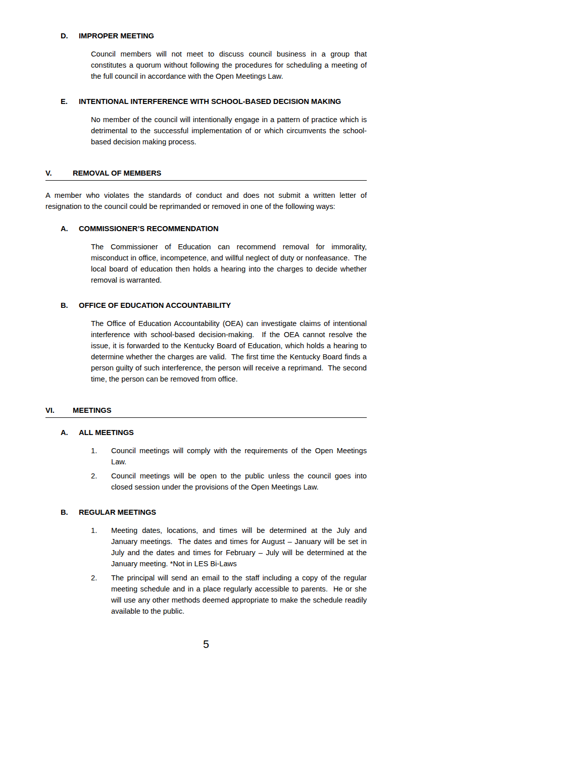D. IMPROPER MEETING
Council members will not meet to discuss council business in a group that constitutes a quorum without following the procedures for scheduling a meeting of the full council in accordance with the Open Meetings Law.
E. INTENTIONAL INTERFERENCE WITH SCHOOL-BASED DECISION MAKING
No member of the council will intentionally engage in a pattern of practice which is detrimental to the successful implementation of or which circumvents the school-based decision making process.
V. REMOVAL OF MEMBERS
A member who violates the standards of conduct and does not submit a written letter of resignation to the council could be reprimanded or removed in one of the following ways:
A. COMMISSIONER’S RECOMMENDATION
The Commissioner of Education can recommend removal for immorality, misconduct in office, incompetence, and willful neglect of duty or nonfeasance. The local board of education then holds a hearing into the charges to decide whether removal is warranted.
B. OFFICE OF EDUCATION ACCOUNTABILITY
The Office of Education Accountability (OEA) can investigate claims of intentional interference with school-based decision-making. If the OEA cannot resolve the issue, it is forwarded to the Kentucky Board of Education, which holds a hearing to determine whether the charges are valid. The first time the Kentucky Board finds a person guilty of such interference, the person will receive a reprimand. The second time, the person can be removed from office.
VI. MEETINGS
A. ALL MEETINGS
1. Council meetings will comply with the requirements of the Open Meetings Law.
2. Council meetings will be open to the public unless the council goes into closed session under the provisions of the Open Meetings Law.
B. REGULAR MEETINGS
1. Meeting dates, locations, and times will be determined at the July and January meetings. The dates and times for August – January will be set in July and the dates and times for February – July will be determined at the January meeting. *Not in LES Bi-Laws
2. The principal will send an email to the staff including a copy of the regular meeting schedule and in a place regularly accessible to parents. He or she will use any other methods deemed appropriate to make the schedule readily available to the public.
5